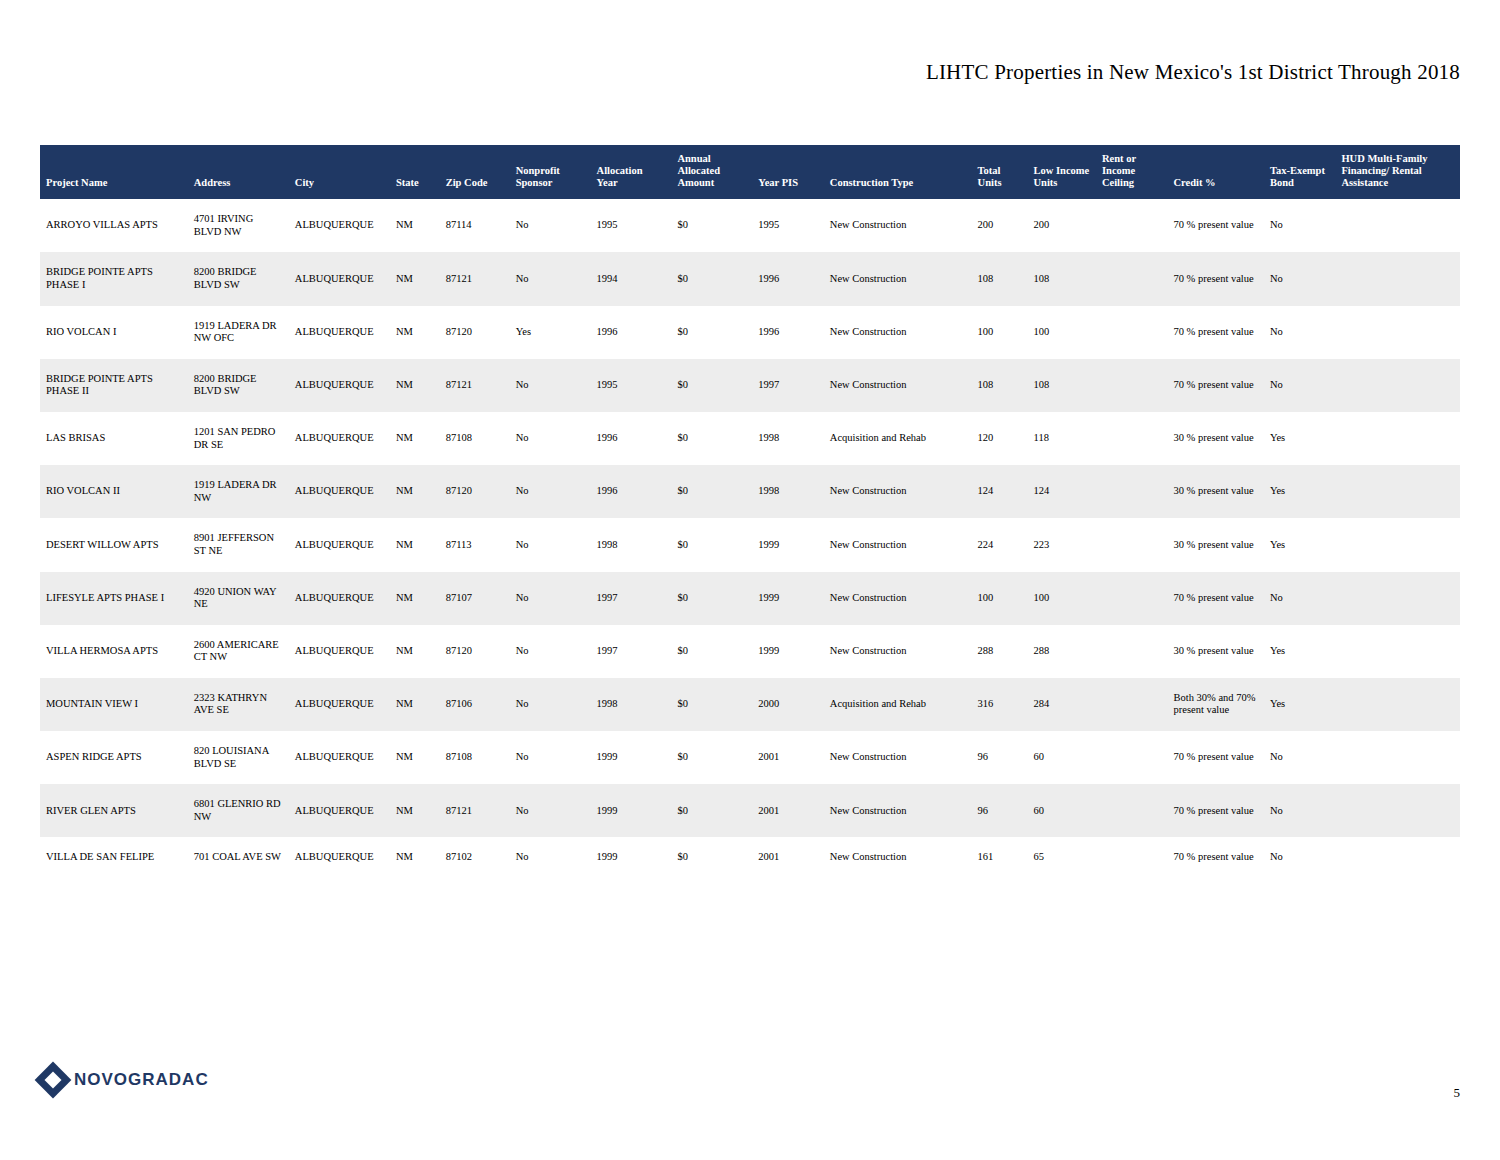LIHTC Properties in New Mexico's 1st District Through 2018
| Project Name | Address | City | State | Zip Code | Nonprofit Sponsor | Allocation Year | Annual Allocated Amount | Year PIS | Construction Type | Total Units | Low Income Units | Rent or Income Ceiling | Credit % | Tax-Exempt Bond | HUD Multi-Family Financing/ Rental Assistance |
| --- | --- | --- | --- | --- | --- | --- | --- | --- | --- | --- | --- | --- | --- | --- | --- |
| ARROYO VILLAS APTS | 4701 IRVING BLVD NW | ALBUQUERQUE | NM | 87114 | No | 1995 | $0 | 1995 | New Construction | 200 | 200 | | 70 % present value | No | |
| BRIDGE POINTE APTS PHASE I | 8200 BRIDGE BLVD SW | ALBUQUERQUE | NM | 87121 | No | 1994 | $0 | 1996 | New Construction | 108 | 108 | | 70 % present value | No | |
| RIO VOLCAN I | 1919 LADERA DR NW OFC | ALBUQUERQUE | NM | 87120 | Yes | 1996 | $0 | 1996 | New Construction | 100 | 100 | | 70 % present value | No | |
| BRIDGE POINTE APTS PHASE II | 8200 BRIDGE BLVD SW | ALBUQUERQUE | NM | 87121 | No | 1995 | $0 | 1997 | New Construction | 108 | 108 | | 70 % present value | No | |
| LAS BRISAS | 1201 SAN PEDRO DR SE | ALBUQUERQUE | NM | 87108 | No | 1996 | $0 | 1998 | Acquisition and Rehab | 120 | 118 | | 30 % present value | Yes | |
| RIO VOLCAN II | 1919 LADERA DR NW | ALBUQUERQUE | NM | 87120 | No | 1996 | $0 | 1998 | New Construction | 124 | 124 | | 30 % present value | Yes | |
| DESERT WILLOW APTS | 8901 JEFFERSON ST NE | ALBUQUERQUE | NM | 87113 | No | 1998 | $0 | 1999 | New Construction | 224 | 223 | | 30 % present value | Yes | |
| LIFESYLE APTS PHASE I | 4920 UNION WAY NE | ALBUQUERQUE | NM | 87107 | No | 1997 | $0 | 1999 | New Construction | 100 | 100 | | 70 % present value | No | |
| VILLA HERMOSA APTS | 2600 AMERICARE CT NW | ALBUQUERQUE | NM | 87120 | No | 1997 | $0 | 1999 | New Construction | 288 | 288 | | 30 % present value | Yes | |
| MOUNTAIN VIEW I | 2323 KATHRYN AVE SE | ALBUQUERQUE | NM | 87106 | No | 1998 | $0 | 2000 | Acquisition and Rehab | 316 | 284 | | Both 30% and 70% present value | Yes | |
| ASPEN RIDGE APTS | 820 LOUISIANA BLVD SE | ALBUQUERQUE | NM | 87108 | No | 1999 | $0 | 2001 | New Construction | 96 | 60 | | 70 % present value | No | |
| RIVER GLEN APTS | 6801 GLENRIO RD NW | ALBUQUERQUE | NM | 87121 | No | 1999 | $0 | 2001 | New Construction | 96 | 60 | | 70 % present value | No | |
| VILLA DE SAN FELIPE | 701 COAL AVE SW | ALBUQUERQUE | NM | 87102 | No | 1999 | $0 | 2001 | New Construction | 161 | 65 | | 70 % present value | No | |
NOVOGRADAC
5